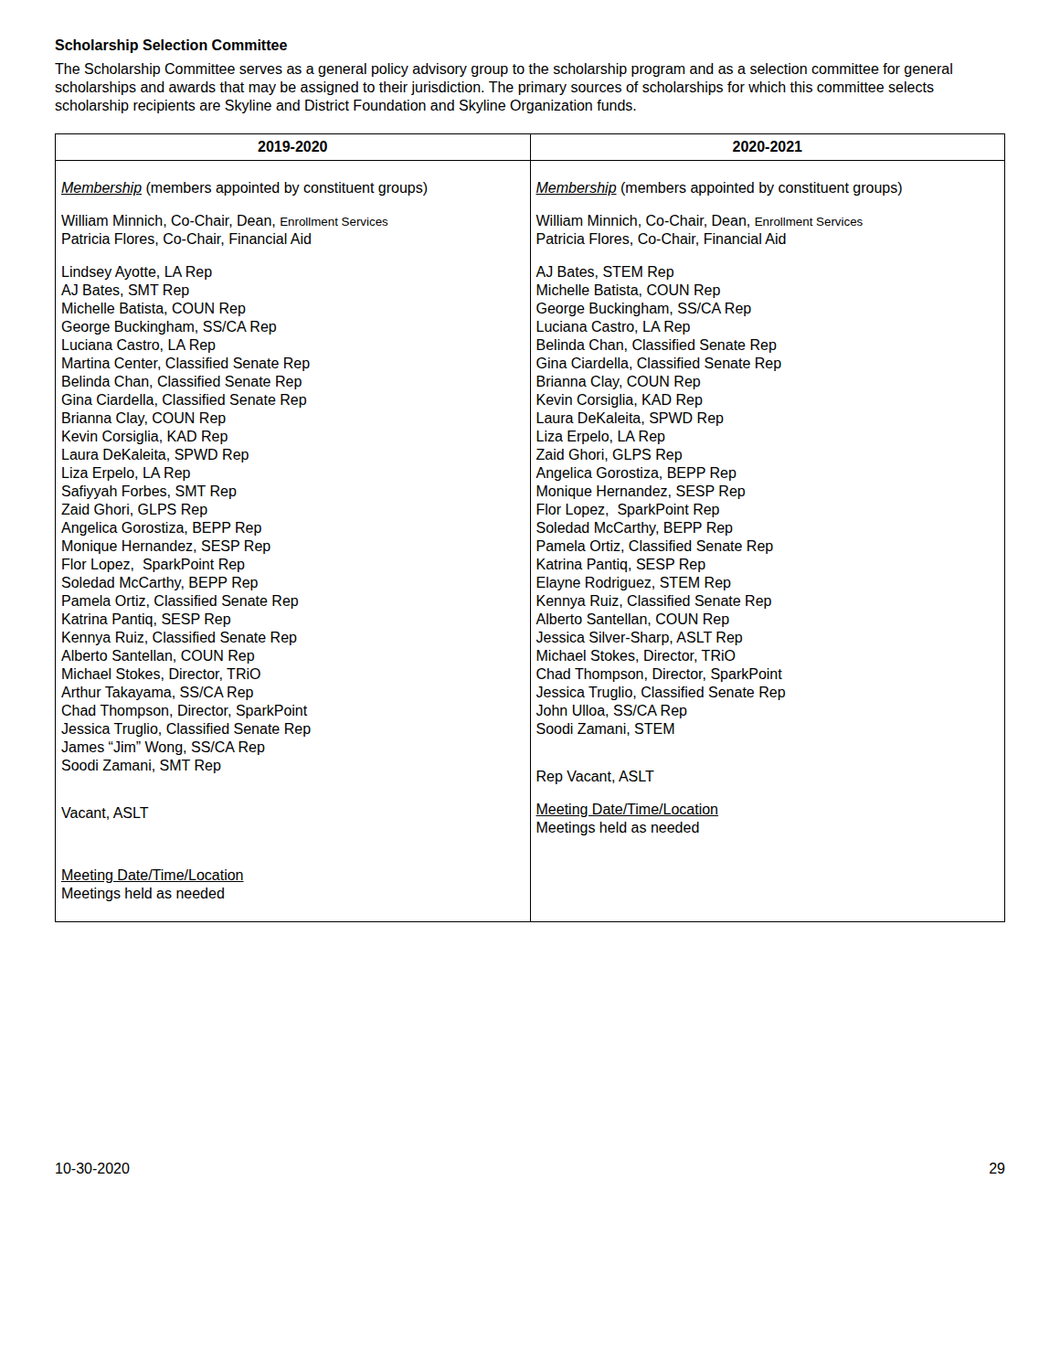Scholarship Selection Committee
The Scholarship Committee serves as a general policy advisory group to the scholarship program and as a selection committee for general scholarships and awards that may be assigned to their jurisdiction. The primary sources of scholarships for which this committee selects scholarship recipients are Skyline and District Foundation and Skyline Organization funds.
| 2019-2020 | 2020-2021 |
| --- | --- |
| Membership (members appointed by constituent groups) William Minnich, Co-Chair, Dean, Enrollment Services Patricia Flores, Co-Chair, Financial Aid Lindsey Ayotte, LA Rep AJ Bates, SMT Rep Michelle Batista, COUN Rep George Buckingham, SS/CA Rep Luciana Castro, LA Rep Martina Center, Classified Senate Rep Belinda Chan, Classified Senate Rep Gina Ciardella, Classified Senate Rep Brianna Clay, COUN Rep Kevin Corsiglia, KAD Rep Laura DeKaleita, SPWD Rep Liza Erpelo, LA Rep Safiyyah Forbes, SMT Rep Zaid Ghori, GLPS Rep Angelica Gorostiza, BEPP Rep Monique Hernandez, SESP Rep Flor Lopez, SparkPoint Rep Soledad McCarthy, BEPP Rep Pamela Ortiz, Classified Senate Rep Katrina Pantiq, SESP Rep Kennya Ruiz, Classified Senate Rep Alberto Santellan, COUN Rep Michael Stokes, Director, TRiO Arthur Takayama, SS/CA Rep Chad Thompson, Director, SparkPoint Jessica Truglio, Classified Senate Rep James “Jim” Wong, SS/CA Rep Soodi Zamani, SMT Rep Vacant, ASLT Meeting Date/Time/Location Meetings held as needed | Membership (members appointed by constituent groups) William Minnich, Co-Chair, Dean, Enrollment Services Patricia Flores, Co-Chair, Financial Aid AJ Bates, STEM Rep Michelle Batista, COUN Rep George Buckingham, SS/CA Rep Luciana Castro, LA Rep Belinda Chan, Classified Senate Rep Gina Ciardella, Classified Senate Rep Brianna Clay, COUN Rep Kevin Corsiglia, KAD Rep Laura DeKaleita, SPWD Rep Liza Erpelo, LA Rep Zaid Ghori, GLPS Rep Angelica Gorostiza, BEPP Rep Monique Hernandez, SESP Rep Flor Lopez, SparkPoint Rep Soledad McCarthy, BEPP Rep Pamela Ortiz, Classified Senate Rep Katrina Pantiq, SESP Rep Elayne Rodriguez, STEM Rep Kennya Ruiz, Classified Senate Rep Alberto Santellan, COUN Rep Jessica Silver-Sharp, ASLT Rep Michael Stokes, Director, TRiO Chad Thompson, Director, SparkPoint Jessica Truglio, Classified Senate Rep John Ulloa, SS/CA Rep Soodi Zamani, STEM Rep Vacant, ASLT Meeting Date/Time/Location Meetings held as needed |
10-30-2020
29